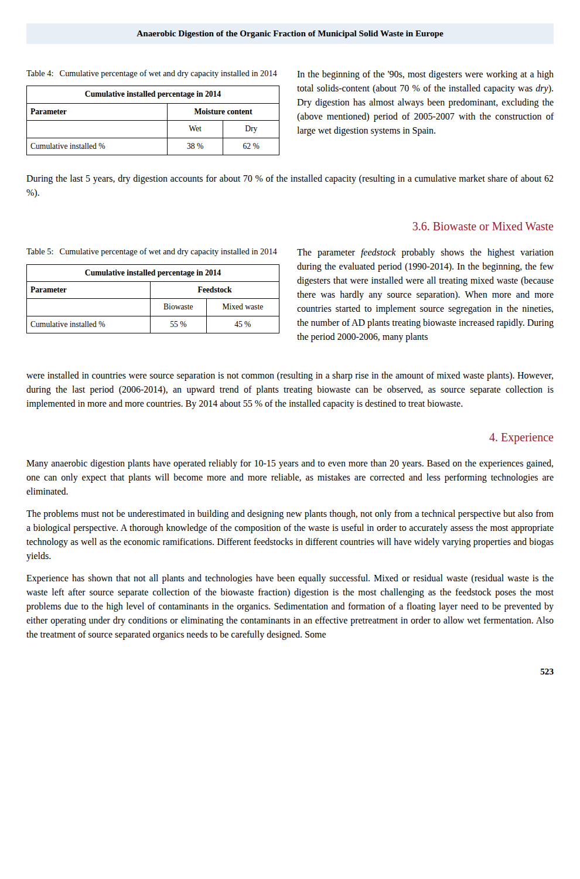Anaerobic Digestion of the Organic Fraction of Municipal Solid Waste in Europe
Table 4: Cumulative percentage of wet and dry capacity installed in 2014
| Cumulative installed percentage in 2014 |
| --- |
| Parameter | Moisture content |
| | Wet | Dry |
| Cumulative installed % | 38 % | 62 % |
In the beginning of the '90s, most digesters were working at a high total solids-content (about 70 % of the installed capacity was dry). Dry digestion has almost always been predominant, excluding the (above mentioned) period of 2005-2007 with the construction of large wet digestion systems in Spain.
During the last 5 years, dry digestion accounts for about 70 % of the installed capacity (resulting in a cumulative market share of about 62 %).
3.6. Biowaste or Mixed Waste
Table 5: Cumulative percentage of wet and dry capacity installed in 2014
| Cumulative installed percentage in 2014 |
| --- |
| Parameter | Feedstock |
| | Biowaste | Mixed waste |
| Cumulative installed % | 55 % | 45 % |
The parameter feedstock probably shows the highest variation during the evaluated period (1990-2014). In the beginning, the few digesters that were installed were all treating mixed waste (because there was hardly any source separation). When more and more countries started to implement source segregation in the nineties, the number of AD plants treating biowaste increased rapidly. During the period 2000-2006, many plants
were installed in countries were source separation is not common (resulting in a sharp rise in the amount of mixed waste plants). However, during the last period (2006-2014), an upward trend of plants treating biowaste can be observed, as source separate collection is implemented in more and more countries. By 2014 about 55 % of the installed capacity is destined to treat biowaste.
4. Experience
Many anaerobic digestion plants have operated reliably for 10-15 years and to even more than 20 years. Based on the experiences gained, one can only expect that plants will become more and more reliable, as mistakes are corrected and less performing technologies are eliminated.
The problems must not be underestimated in building and designing new plants though, not only from a technical perspective but also from a biological perspective. A thorough knowledge of the composition of the waste is useful in order to accurately assess the most appropriate technology as well as the economic ramifications. Different feedstocks in different countries will have widely varying properties and biogas yields.
Experience has shown that not all plants and technologies have been equally successful. Mixed or residual waste (residual waste is the waste left after source separate collection of the biowaste fraction) digestion is the most challenging as the feedstock poses the most problems due to the high level of contaminants in the organics. Sedimentation and formation of a floating layer need to be prevented by either operating under dry conditions or eliminating the contaminants in an effective pretreatment in order to allow wet fermentation. Also the treatment of source separated organics needs to be carefully designed. Some
523